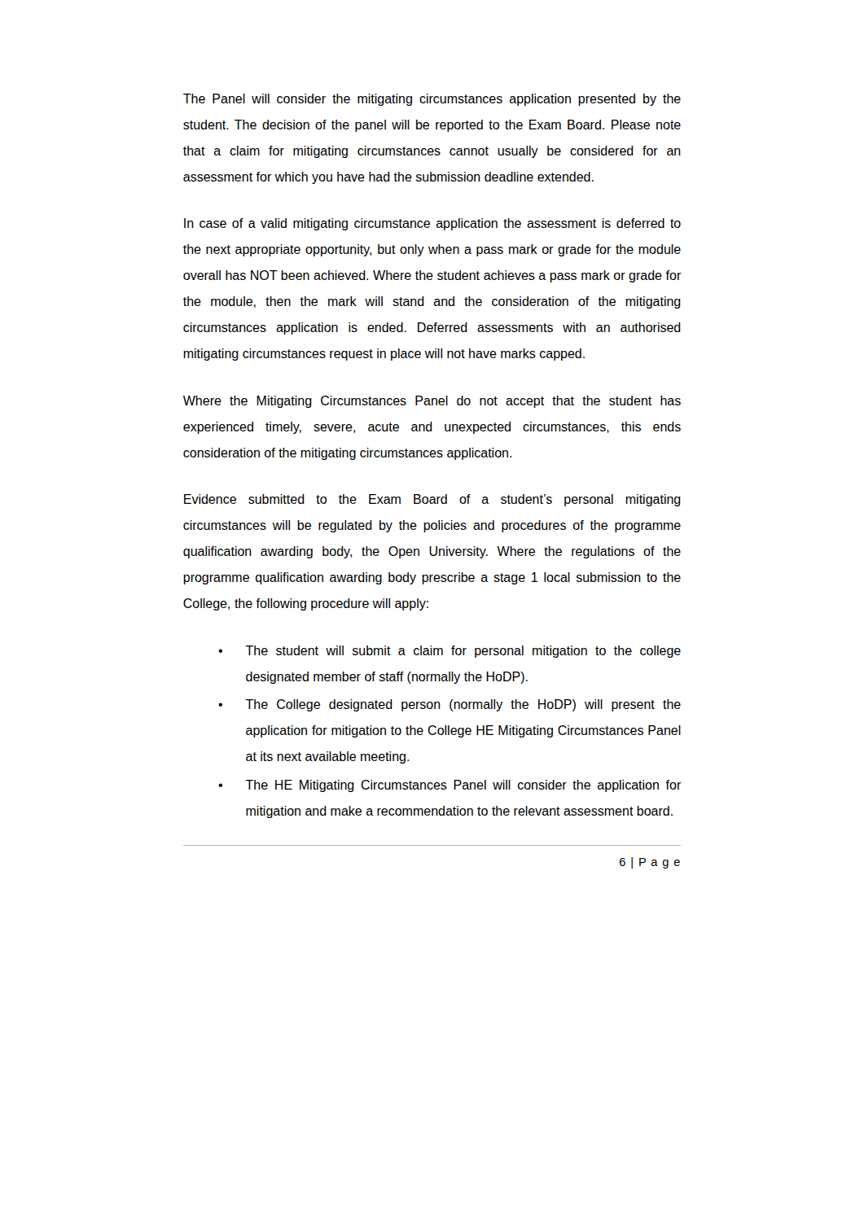The Panel will consider the mitigating circumstances application presented by the student. The decision of the panel will be reported to the Exam Board. Please note that a claim for mitigating circumstances cannot usually be considered for an assessment for which you have had the submission deadline extended.
In case of a valid mitigating circumstance application the assessment is deferred to the next appropriate opportunity, but only when a pass mark or grade for the module overall has NOT been achieved. Where the student achieves a pass mark or grade for the module, then the mark will stand and the consideration of the mitigating circumstances application is ended. Deferred assessments with an authorised mitigating circumstances request in place will not have marks capped.
Where the Mitigating Circumstances Panel do not accept that the student has experienced timely, severe, acute and unexpected circumstances, this ends consideration of the mitigating circumstances application.
Evidence submitted to the Exam Board of a student’s personal mitigating circumstances will be regulated by the policies and procedures of the programme qualification awarding body, the Open University. Where the regulations of the programme qualification awarding body prescribe a stage 1 local submission to the College, the following procedure will apply:
The student will submit a claim for personal mitigation to the college designated member of staff (normally the HoDP).
The College designated person (normally the HoDP) will present the application for mitigation to the College HE Mitigating Circumstances Panel at its next available meeting.
The HE Mitigating Circumstances Panel will consider the application for mitigation and make a recommendation to the relevant assessment board.
6 | P a g e